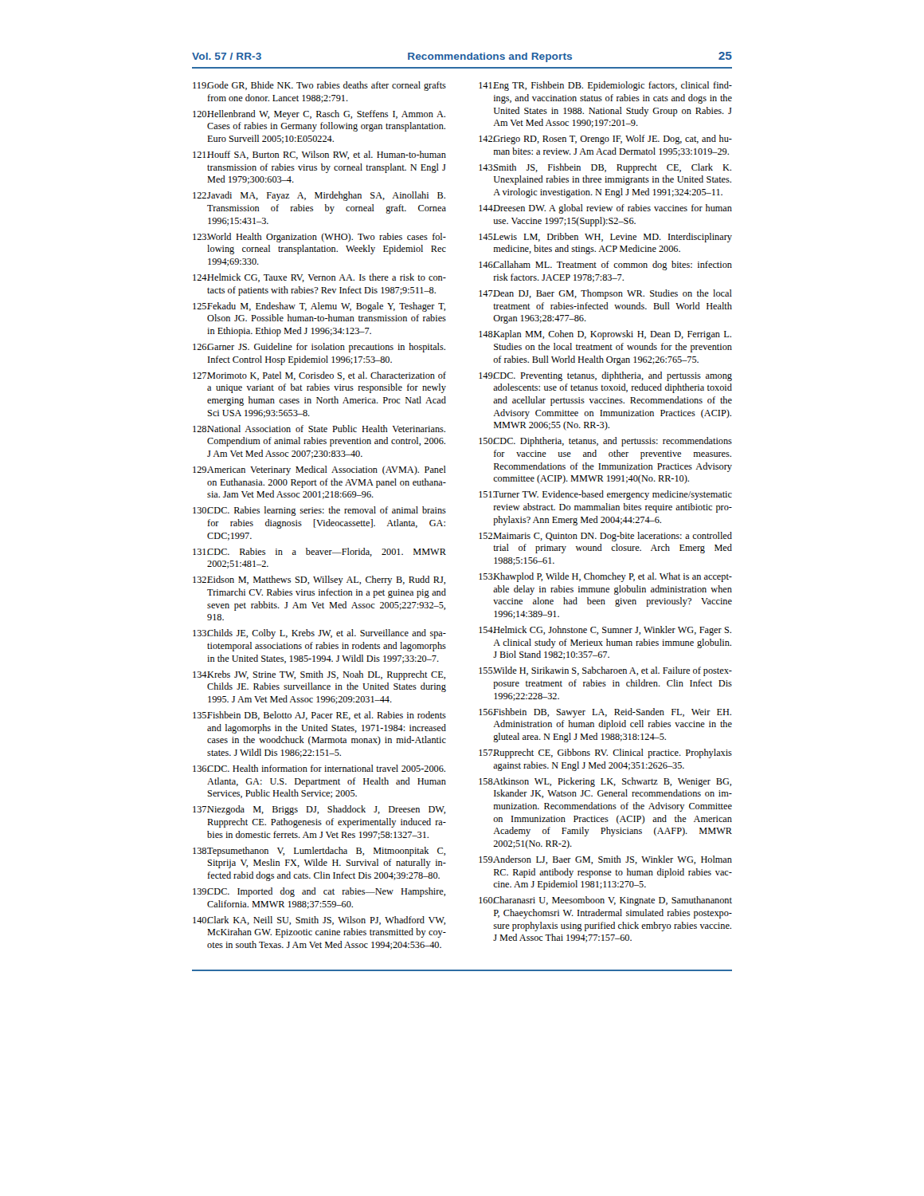Vol. 57 / RR-3
Recommendations and Reports
25
Gode GR, Bhide NK. Two rabies deaths after corneal grafts from one donor. Lancet 1988;2:791.
Hellenbrand W, Meyer C, Rasch G, Steffens I, Ammon A. Cases of rabies in Germany following organ transplantation. Euro Surveill 2005;10:E050224.
Houff SA, Burton RC, Wilson RW, et al. Human-to-human transmission of rabies virus by corneal transplant. N Engl J Med 1979;300:603–4.
Javadi MA, Fayaz A, Mirdehghan SA, Ainollahi B. Transmission of rabies by corneal graft. Cornea 1996;15:431–3.
World Health Organization (WHO). Two rabies cases following corneal transplantation. Weekly Epidemiol Rec 1994;69:330.
Helmick CG, Tauxe RV, Vernon AA. Is there a risk to contacts of patients with rabies? Rev Infect Dis 1987;9:511–8.
Fekadu M, Endeshaw T, Alemu W, Bogale Y, Teshager T, Olson JG. Possible human-to-human transmission of rabies in Ethiopia. Ethiop Med J 1996;34:123–7.
Garner JS. Guideline for isolation precautions in hospitals. Infect Control Hosp Epidemiol 1996;17:53–80.
Morimoto K, Patel M, Corisdeo S, et al. Characterization of a unique variant of bat rabies virus responsible for newly emerging human cases in North America. Proc Natl Acad Sci USA 1996;93:5653–8.
National Association of State Public Health Veterinarians. Compendium of animal rabies prevention and control, 2006. J Am Vet Med Assoc 2007;230:833–40.
American Veterinary Medical Association (AVMA). Panel on Euthanasia. 2000 Report of the AVMA panel on euthanasia. Jam Vet Med Assoc 2001;218:669–96.
CDC. Rabies learning series: the removal of animal brains for rabies diagnosis [Videocassette]. Atlanta, GA: CDC;1997.
CDC. Rabies in a beaver—Florida, 2001. MMWR 2002;51:481–2.
Eidson M, Matthews SD, Willsey AL, Cherry B, Rudd RJ, Trimarchi CV. Rabies virus infection in a pet guinea pig and seven pet rabbits. J Am Vet Med Assoc 2005;227:932–5, 918.
Childs JE, Colby L, Krebs JW, et al. Surveillance and spatiotemporal associations of rabies in rodents and lagomorphs in the United States, 1985-1994. J Wildl Dis 1997;33:20–7.
Krebs JW, Strine TW, Smith JS, Noah DL, Rupprecht CE, Childs JE. Rabies surveillance in the United States during 1995. J Am Vet Med Assoc 1996;209:2031–44.
Fishbein DB, Belotto AJ, Pacer RE, et al. Rabies in rodents and lagomorphs in the United States, 1971-1984: increased cases in the woodchuck (Marmota monax) in mid-Atlantic states. J Wildl Dis 1986;22:151–5.
CDC. Health information for international travel 2005-2006. Atlanta, GA: U.S. Department of Health and Human Services, Public Health Service; 2005.
Niezgoda M, Briggs DJ, Shaddock J, Dreesen DW, Rupprecht CE. Pathogenesis of experimentally induced rabies in domestic ferrets. Am J Vet Res 1997;58:1327–31.
Tepsumethanon V, Lumlertdacha B, Mitmoonpitak C, Sitprija V, Meslin FX, Wilde H. Survival of naturally infected rabid dogs and cats. Clin Infect Dis 2004;39:278–80.
CDC. Imported dog and cat rabies—New Hampshire, California. MMWR 1988;37:559–60.
Clark KA, Neill SU, Smith JS, Wilson PJ, Whadford VW, McKirahan GW. Epizootic canine rabies transmitted by coyotes in south Texas. J Am Vet Med Assoc 1994;204:536–40.
Eng TR, Fishbein DB. Epidemiologic factors, clinical findings, and vaccination status of rabies in cats and dogs in the United States in 1988. National Study Group on Rabies. J Am Vet Med Assoc 1990;197:201–9.
Griego RD, Rosen T, Orengo IF, Wolf JE. Dog, cat, and human bites: a review. J Am Acad Dermatol 1995;33:1019–29.
Smith JS, Fishbein DB, Rupprecht CE, Clark K. Unexplained rabies in three immigrants in the United States. A virologic investigation. N Engl J Med 1991;324:205–11.
Dreesen DW. A global review of rabies vaccines for human use. Vaccine 1997;15(Suppl):S2–S6.
Lewis LM, Dribben WH, Levine MD. Interdisciplinary medicine, bites and stings. ACP Medicine 2006.
Callaham ML. Treatment of common dog bites: infection risk factors. JACEP 1978;7:83–7.
Dean DJ, Baer GM, Thompson WR. Studies on the local treatment of rabies-infected wounds. Bull World Health Organ 1963;28:477–86.
Kaplan MM, Cohen D, Koprowski H, Dean D, Ferrigan L. Studies on the local treatment of wounds for the prevention of rabies. Bull World Health Organ 1962;26:765–75.
CDC. Preventing tetanus, diphtheria, and pertussis among adolescents: use of tetanus toxoid, reduced diphtheria toxoid and acellular pertussis vaccines. Recommendations of the Advisory Committee on Immunization Practices (ACIP). MMWR 2006;55 (No. RR-3).
CDC. Diphtheria, tetanus, and pertussis: recommendations for vaccine use and other preventive measures. Recommendations of the Immunization Practices Advisory committee (ACIP). MMWR 1991;40(No. RR-10).
Turner TW. Evidence-based emergency medicine/systematic review abstract. Do mammalian bites require antibiotic prophylaxis? Ann Emerg Med 2004;44:274–6.
Maimaris C, Quinton DN. Dog-bite lacerations: a controlled trial of primary wound closure. Arch Emerg Med 1988;5:156–61.
Khawplod P, Wilde H, Chomchey P, et al. What is an acceptable delay in rabies immune globulin administration when vaccine alone had been given previously? Vaccine 1996;14:389–91.
Helmick CG, Johnstone C, Sumner J, Winkler WG, Fager S. A clinical study of Merieux human rabies immune globulin. J Biol Stand 1982;10:357–67.
Wilde H, Sirikawin S, Sabcharoen A, et al. Failure of postexposure treatment of rabies in children. Clin Infect Dis 1996;22:228–32.
Fishbein DB, Sawyer LA, Reid-Sanden FL, Weir EH. Administration of human diploid cell rabies vaccine in the gluteal area. N Engl J Med 1988;318:124–5.
Rupprecht CE, Gibbons RV. Clinical practice. Prophylaxis against rabies. N Engl J Med 2004;351:2626–35.
Atkinson WL, Pickering LK, Schwartz B, Weniger BG, Iskander JK, Watson JC. General recommendations on immunization. Recommendations of the Advisory Committee on Immunization Practices (ACIP) and the American Academy of Family Physicians (AAFP). MMWR 2002;51(No. RR-2).
Anderson LJ, Baer GM, Smith JS, Winkler WG, Holman RC. Rapid antibody response to human diploid rabies vaccine. Am J Epidemiol 1981;113:270–5.
Charanasri U, Meesomboon V, Kingnate D, Samuthananont P, Chaeychomsri W. Intradermal simulated rabies postexposure prophylaxis using purified chick embryo rabies vaccine. J Med Assoc Thai 1994;77:157–60.